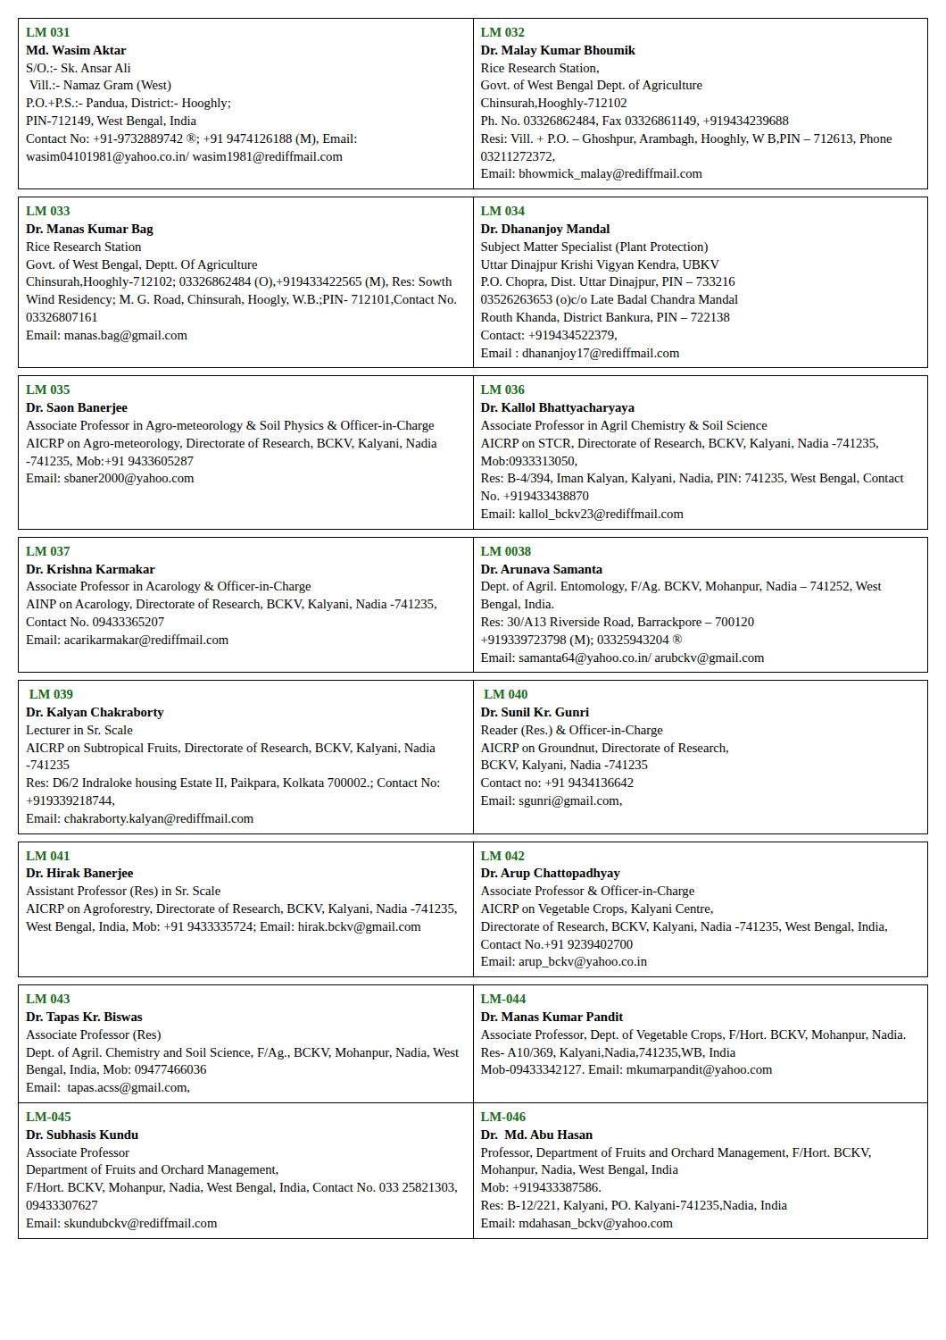| LM 031 Md. Wasim Aktar S/O.:- Sk. Ansar Ali Vill.:- Namaz Gram (West) P.O.+P.S.:- Pandua, District:- Hooghly; PIN-712149, West Bengal, India Contact No: +91-9732889742 ®; +91 9474126188 (M), Email: wasim04101981@yahoo.co.in/ wasim1981@rediffmail.com | LM 032 Dr. Malay Kumar Bhoumik Rice Research Station, Govt. of West Bengal Dept. of Agriculture Chinsurah,Hooghly-712102 Ph. No. 03326862484, Fax 03326861149, +919434239688 Resi: Vill. + P.O. – Ghoshpur, Arambagh, Hooghly, W B,PIN – 712613, Phone 03211272372, Email: bhowmick_malay@rediffmail.com |
| LM 033 Dr. Manas Kumar Bag Rice Research Station Govt. of West Bengal, Deptt. Of Agriculture Chinsurah,Hooghly-712102; 03326862484 (O),+919433422565 (M), Res: Sowth Wind Residency; M. G. Road, Chinsurah, Hoogly, W.B.;PIN- 712101,Contact No. 03326807161 Email: manas.bag@gmail.com | LM 034 Dr. Dhananjoy Mandal Subject Matter Specialist (Plant Protection) Uttar Dinajpur Krishi Vigyan Kendra, UBKV P.O. Chopra, Dist. Uttar Dinajpur, PIN – 733216 03526263653 (o)c/o Late Badal Chandra Mandal Routh Khanda, District Bankura, PIN – 722138 Contact: +919434522379, Email : dhananjoy17@rediffmail.com |
| LM 035 Dr. Saon Banerjee Associate Professor in Agro-meteorology & Soil Physics & Officer-in-Charge AICRP on Agro-meteorology, Directorate of Research, BCKV, Kalyani, Nadia -741235, Mob:+91 9433605287 Email: sbaner2000@yahoo.com | LM 036 Dr. Kallol Bhattyacharyaya Associate Professor in Agril Chemistry & Soil Science AICRP on STCR, Directorate of Research, BCKV, Kalyani, Nadia -741235, Mob:0933313050, Res: B-4/394, Iman Kalyan, Kalyani, Nadia, PIN: 741235, West Bengal, Contact No. +919433438870 Email: kallol_bckv23@rediffmail.com |
| LM 037 Dr. Krishna Karmakar Associate Professor in Acarology & Officer-in-Charge AINP on Acarology, Directorate of Research, BCKV, Kalyani, Nadia -741235, Contact No. 09433365207 Email: acarikarmakar@rediffmail.com | LM 0038 Dr. Arunava Samanta Dept. of Agril. Entomology, F/Ag. BCKV, Mohanpur, Nadia – 741252, West Bengal, India. Res: 30/A13 Riverside Road, Barrackpore – 700120 +919339723798 (M); 03325943204 ® Email: samanta64@yahoo.co.in/ arubckv@gmail.com |
| LM 039 Dr. Kalyan Chakraborty Lecturer in Sr. Scale AICRP on Subtropical Fruits, Directorate of Research, BCKV, Kalyani, Nadia -741235 Res: D6/2 Indraloke housing Estate II, Paikpara, Kolkata 700002.; Contact No: +919339218744, Email: chakraborty.kalyan@rediffmail.com | LM 040 Dr. Sunil Kr. Gunri Reader (Res.) & Officer-in-Charge AICRP on Groundnut, Directorate of Research, BCKV, Kalyani, Nadia -741235 Contact no: +91 9434136642 Email: sgunri@gmail.com, |
| LM 041 Dr. Hirak Banerjee Assistant Professor (Res) in Sr. Scale AICRP on Agroforestry, Directorate of Research, BCKV, Kalyani, Nadia -741235, West Bengal, India, Mob: +91 9433335724; Email: hirak.bckv@gmail.com | LM 042 Dr. Arup Chattopadhyay Associate Professor & Officer-in-Charge AICRP on Vegetable Crops, Kalyani Centre, Directorate of Research, BCKV, Kalyani, Nadia -741235, West Bengal, India, Contact No.+91 9239402700 Email: arup_bckv@yahoo.co.in |
| LM 043 Dr. Tapas Kr. Biswas Associate Professor (Res) Dept. of Agril. Chemistry and Soil Science, F/Ag., BCKV, Mohanpur, Nadia, West Bengal, India, Mob: 09477466036 Email: tapas.acss@gmail.com, | LM-044 Dr. Manas Kumar Pandit Associate Professor, Dept. of Vegetable Crops, F/Hort. BCKV, Mohanpur, Nadia. Res- A10/369, Kalyani,Nadia,741235,WB, India Mob-09433342127. Email: mkumarpandit@yahoo.com |
| LM-045 Dr. Subhasis Kundu Associate Professor Department of Fruits and Orchard Management, F/Hort. BCKV, Mohanpur, Nadia, West Bengal, India, Contact No. 033 25821303, 09433307627 Email: skundubckv@rediffmail.com | LM-046 Dr. Md. Abu Hasan Professor, Department of Fruits and Orchard Management, F/Hort. BCKV, Mohanpur, Nadia, West Bengal, India Mob: +919433387586. Res: B-12/221, Kalyani, PO. Kalyani-741235,Nadia, India Email: mdahasan_bckv@yahoo.com |